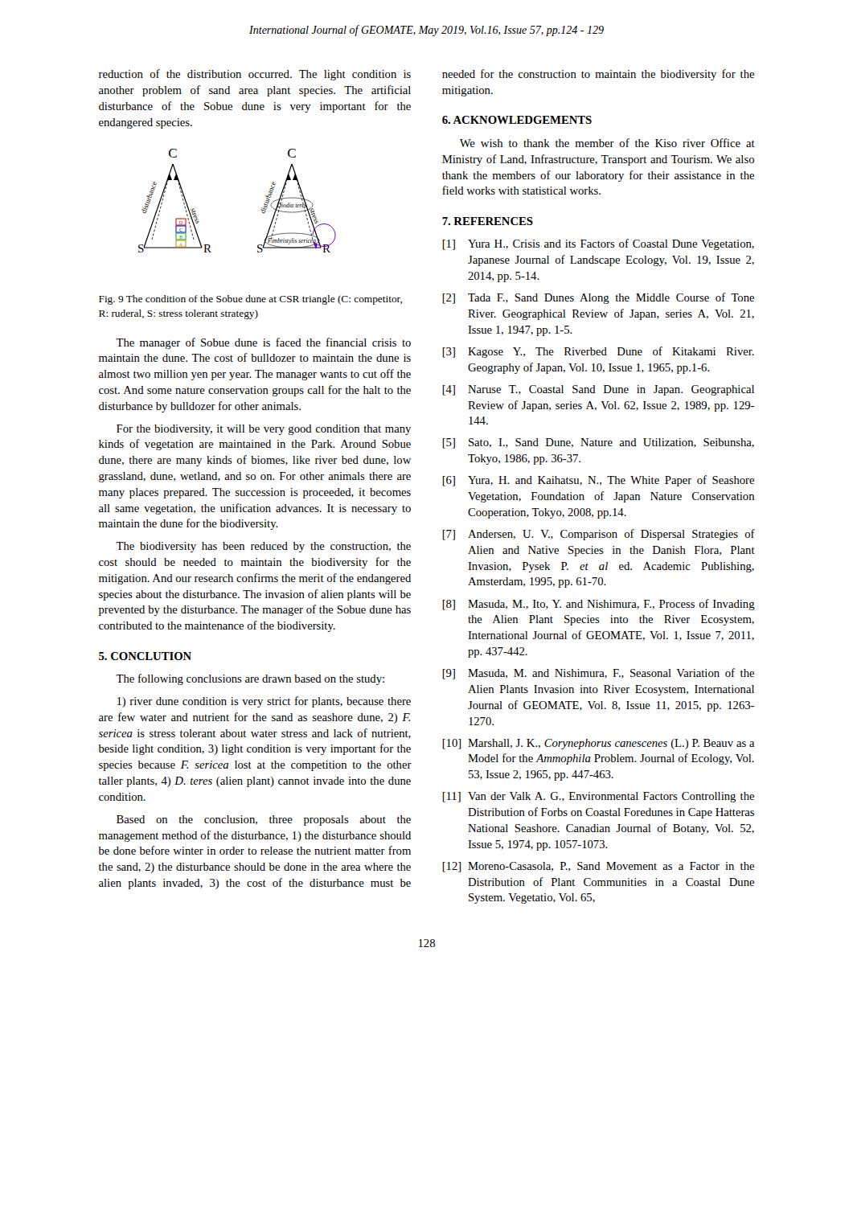International Journal of GEOMATE, May 2019, Vol.16, Issue 57, pp.124 - 129
reduction of the distribution occurred. The light condition is another problem of sand area plant species. The artificial disturbance of the Sobue dune is very important for the endangered species.
C disturbance stress S R D C B A C disturbance stress S R Diodia teres Fimbristylis sericea
Fig. 9 The condition of the Sobue dune at CSR triangle (C: competitor, R: ruderal, S: stress tolerant strategy)
The manager of Sobue dune is faced the financial crisis to maintain the dune. The cost of bulldozer to maintain the dune is almost two million yen per year. The manager wants to cut off the cost. And some nature conservation groups call for the halt to the disturbance by bulldozer for other animals.
For the biodiversity, it will be very good condition that many kinds of vegetation are maintained in the Park. Around Sobue dune, there are many kinds of biomes, like river bed dune, low grassland, dune, wetland, and so on. For other animals there are many places prepared. The succession is proceeded, it becomes all same vegetation, the unification advances. It is necessary to maintain the dune for the biodiversity.
The biodiversity has been reduced by the construction, the cost should be needed to maintain the biodiversity for the mitigation. And our research confirms the merit of the endangered species about the disturbance. The invasion of alien plants will be prevented by the disturbance. The manager of the Sobue dune has contributed to the maintenance of the biodiversity.
5. CONCLUTION
The following conclusions are drawn based on the study:
1) river dune condition is very strict for plants, because there are few water and nutrient for the sand as seashore dune, 2) F. sericea is stress tolerant about water stress and lack of nutrient, beside light condition, 3) light condition is very important for the species because F. sericea lost at the competition to the other taller plants, 4) D. teres (alien plant) cannot invade into the dune condition.
Based on the conclusion, three proposals about the management method of the disturbance, 1) the disturbance should be done before winter in order to release the nutrient matter from the sand, 2) the disturbance should be done in the area where the alien plants invaded, 3) the cost of the disturbance must be needed for the construction to maintain the biodiversity for the mitigation.
6. ACKNOWLEDGEMENTS
We wish to thank the member of the Kiso river Office at Ministry of Land, Infrastructure, Transport and Tourism. We also thank the members of our laboratory for their assistance in the field works with statistical works.
7. REFERENCES
Yura H., Crisis and its Factors of Coastal Dune Vegetation, Japanese Journal of Landscape Ecology, Vol. 19, Issue 2, 2014, pp. 5-14.
Tada F., Sand Dunes Along the Middle Course of Tone River. Geographical Review of Japan, series A, Vol. 21, Issue 1, 1947, pp. 1-5.
Kagose Y., The Riverbed Dune of Kitakami River. Geography of Japan, Vol. 10, Issue 1, 1965, pp.1-6.
Naruse T., Coastal Sand Dune in Japan. Geographical Review of Japan, series A, Vol. 62, Issue 2, 1989, pp. 129-144.
Sato, I., Sand Dune, Nature and Utilization, Seibunsha, Tokyo, 1986, pp. 36-37.
Yura, H. and Kaihatsu, N., The White Paper of Seashore Vegetation, Foundation of Japan Nature Conservation Cooperation, Tokyo, 2008, pp.14.
Andersen, U. V., Comparison of Dispersal Strategies of Alien and Native Species in the Danish Flora, Plant Invasion, Pysek P. et al ed. Academic Publishing, Amsterdam, 1995, pp. 61-70.
Masuda, M., Ito, Y. and Nishimura, F., Process of Invading the Alien Plant Species into the River Ecosystem, International Journal of GEOMATE, Vol. 1, Issue 7, 2011, pp. 437-442.
Masuda, M. and Nishimura, F., Seasonal Variation of the Alien Plants Invasion into River Ecosystem, International Journal of GEOMATE, Vol. 8, Issue 11, 2015, pp. 1263-1270.
Marshall, J. K., Corynephorus canescenes (L.) P. Beauv as a Model for the Ammophila Problem. Journal of Ecology, Vol. 53, Issue 2, 1965, pp. 447-463.
Van der Valk A. G., Environmental Factors Controlling the Distribution of Forbs on Coastal Foredunes in Cape Hatteras National Seashore. Canadian Journal of Botany, Vol. 52, Issue 5, 1974, pp. 1057-1073.
Moreno-Casasola, P., Sand Movement as a Factor in the Distribution of Plant Communities in a Coastal Dune System. Vegetatio, Vol. 65,
128